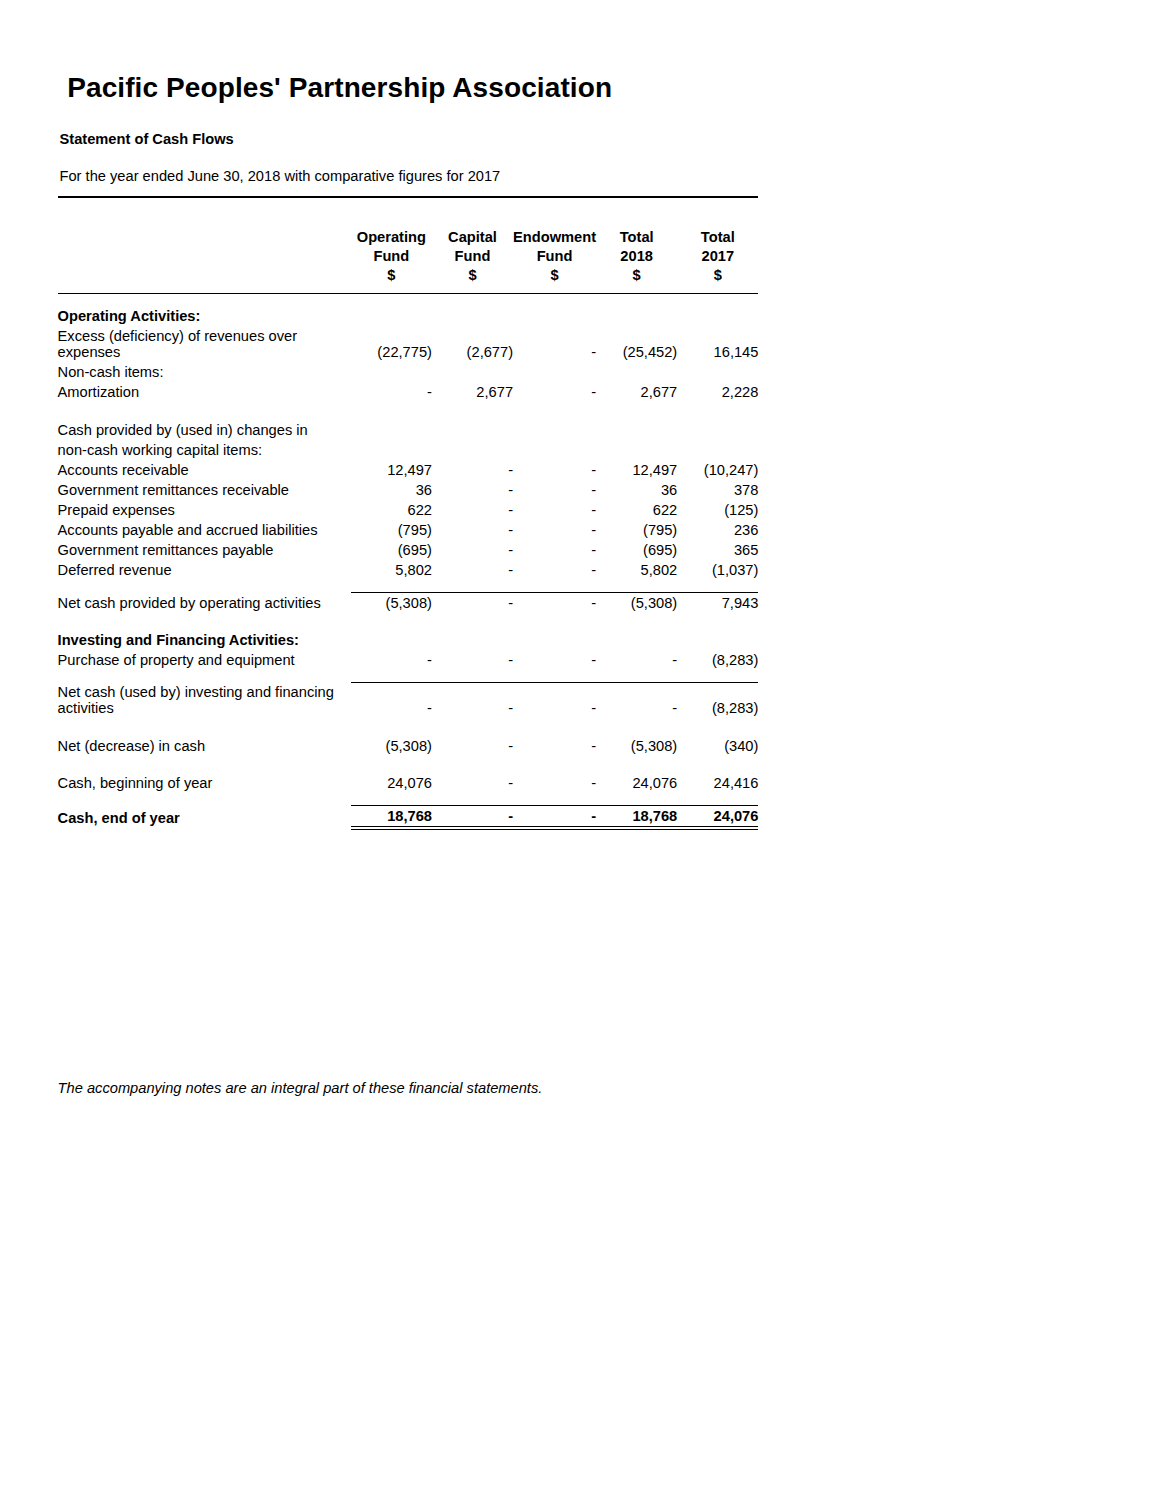Pacific Peoples' Partnership Association
Statement of Cash Flows
For the year ended June 30, 2018 with comparative figures for 2017
| | Operating Fund $ | Capital Fund $ | Endowment Fund $ | Total 2018 $ | Total 2017 $ |
| Operating Activities: | | | | | |
| Excess (deficiency) of revenues over expenses | (22,775) | (2,677) | - | (25,452) | 16,145 |
| Non-cash items: | | | | | |
| Amortization | - | 2,677 | - | 2,677 | 2,228 |
| Cash provided by (used in) changes in | | | | | |
| non-cash working capital items: | | | | | |
| Accounts receivable | 12,497 | - | - | 12,497 | (10,247) |
| Government remittances receivable | 36 | - | - | 36 | 378 |
| Prepaid expenses | 622 | - | - | 622 | (125) |
| Accounts payable and accrued liabilities | (795) | - | - | (795) | 236 |
| Government remittances payable | (695) | - | - | (695) | 365 |
| Deferred revenue | 5,802 | - | - | 5,802 | (1,037) |
| Net cash provided by operating activities | (5,308) | - | - | (5,308) | 7,943 |
| Investing and Financing Activities: | | | | | |
| Purchase of property and equipment | - | - | - | - | (8,283) |
| Net cash (used by) investing and financing activities | - | - | - | - | (8,283) |
| Net (decrease) in cash | (5,308) | - | - | (5,308) | (340) |
| Cash, beginning of year | 24,076 | - | - | 24,076 | 24,416 |
| Cash, end of year | 18,768 | - | - | 18,768 | 24,076 |
The accompanying notes are an integral part of these financial statements.